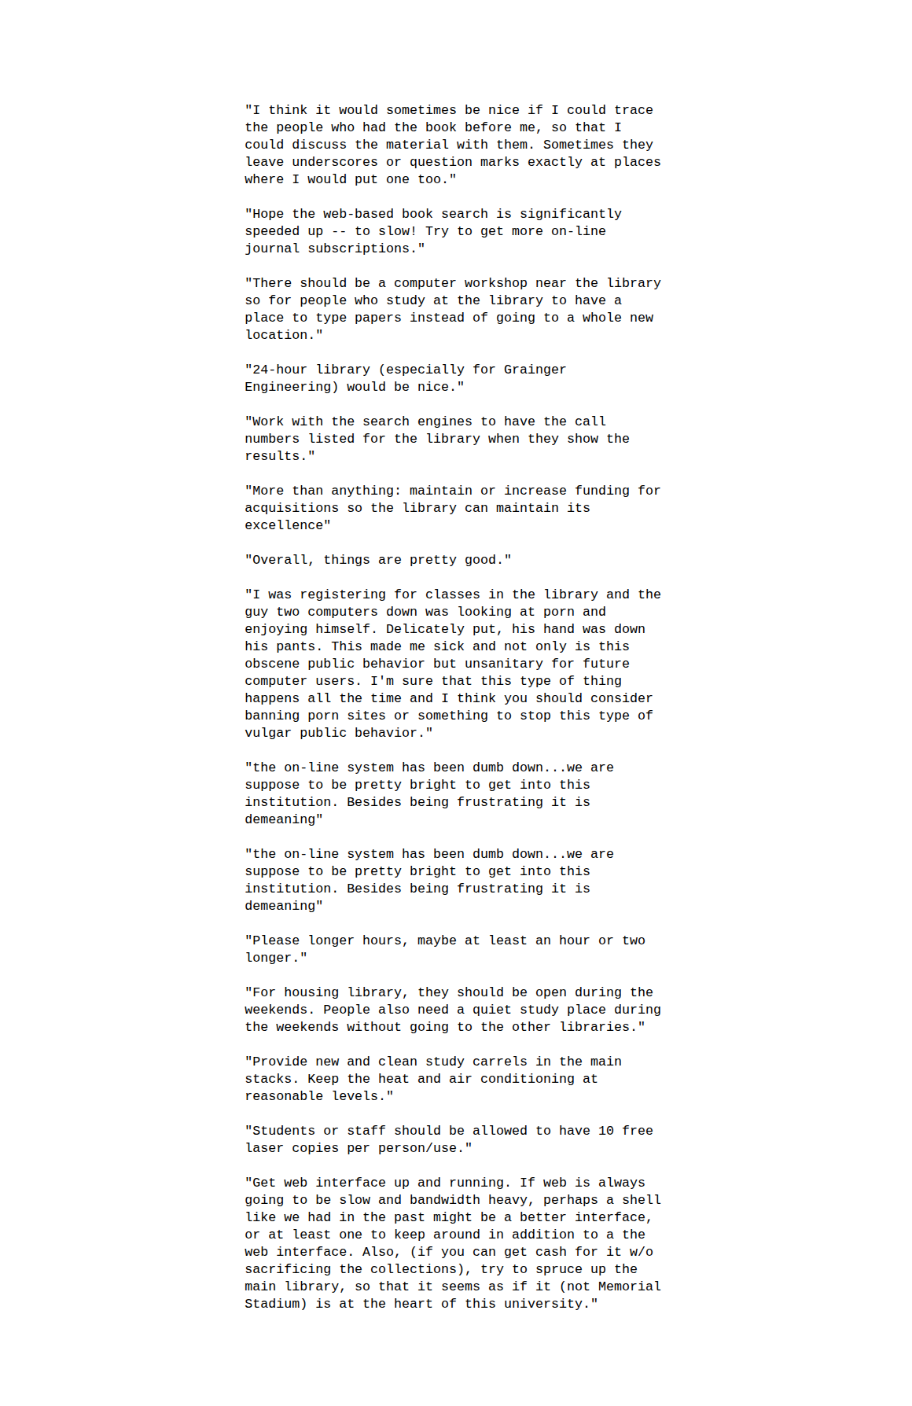"I think it would sometimes be nice if I could trace the people who had the book before me, so that I could discuss the material with them. Sometimes they leave underscores or question marks exactly at places where I would put one too."
"Hope the web-based book search is significantly speeded up -- to slow! Try to get more on-line journal subscriptions."
"There should be a computer workshop near the library so for people who study at the library to have a place to type papers instead of going to a whole new location."
"24-hour library (especially for Grainger Engineering) would be nice."
"Work with the search engines to have the call numbers listed for the library when they show the results."
"More than anything: maintain or increase funding for acquisitions so the library can maintain its excellence"
"Overall, things are pretty good."
"I was registering for classes in the library and the guy two computers down was looking at porn and enjoying himself. Delicately put, his hand was down his pants. This made me sick and not only is this obscene public behavior but unsanitary for future computer users. I'm sure that this type of thing happens all the time and I think you should consider banning porn sites or something to stop this type of vulgar public behavior."
"the on-line system has been dumb down...we are suppose to be pretty bright to get into this institution. Besides being frustrating it is demeaning"
"the on-line system has been dumb down...we are suppose to be pretty bright to get into this institution. Besides being frustrating it is demeaning"
"Please longer hours, maybe at least an hour or two longer."
"For housing library, they should be open during the weekends. People also need a quiet study place during the weekends without going to the other libraries."
"Provide new and clean study carrels in the main stacks. Keep the heat and air conditioning at reasonable levels."
"Students or staff should be allowed to have 10 free laser copies per person/use."
"Get web interface up and running. If web is always going to be slow and bandwidth heavy, perhaps a shell like we had in the past might be a better interface, or at least one to keep around in addition to a the web interface. Also, (if you can get cash for it w/o sacrificing the collections), try to spruce up the main library, so that it seems as if it (not Memorial Stadium) is at the heart of this university."